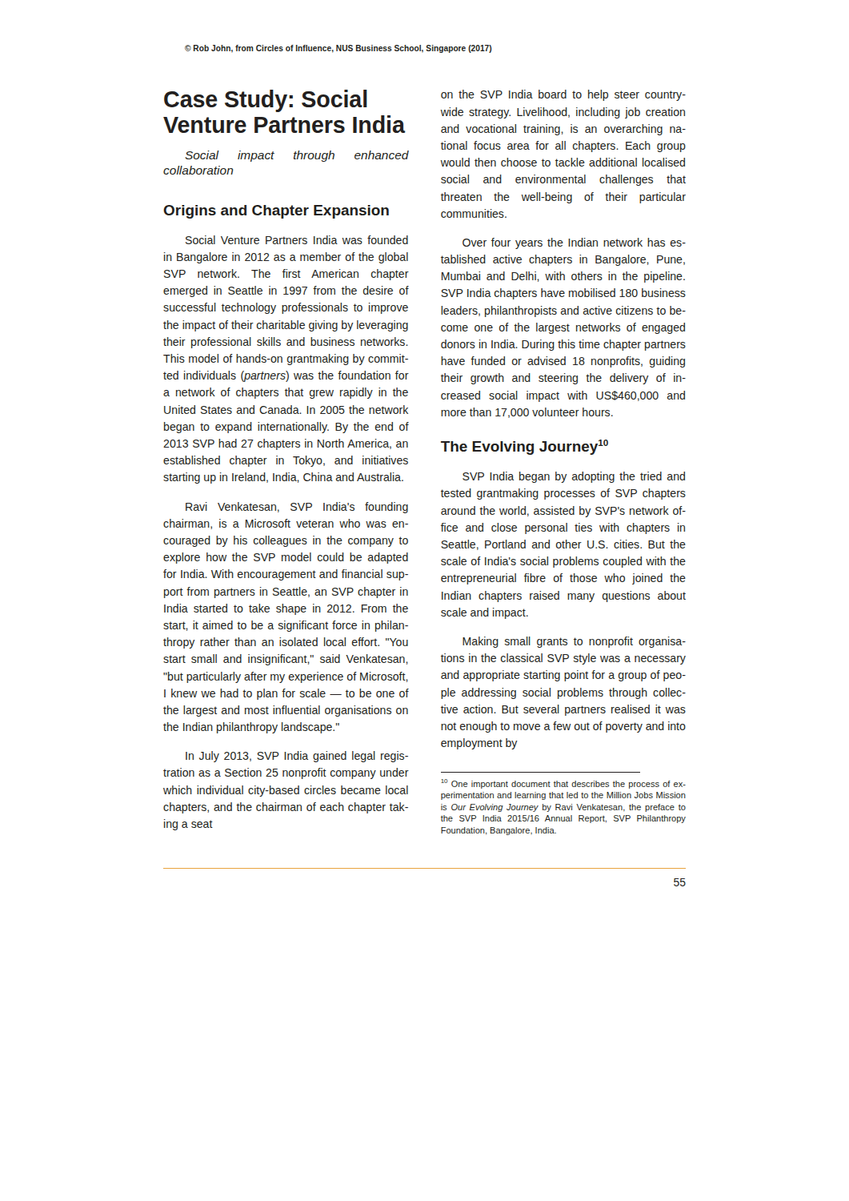© Rob John, from Circles of Influence, NUS Business School, Singapore (2017)
Case Study: Social Venture Partners India
Social impact through enhanced collaboration
Origins and Chapter Expansion
Social Venture Partners India was founded in Bangalore in 2012 as a member of the global SVP network. The first American chapter emerged in Seattle in 1997 from the desire of successful technology professionals to improve the impact of their charitable giving by leveraging their professional skills and business networks. This model of hands-on grantmaking by committed individuals (partners) was the foundation for a network of chapters that grew rapidly in the United States and Canada. In 2005 the network began to expand internationally. By the end of 2013 SVP had 27 chapters in North America, an established chapter in Tokyo, and initiatives starting up in Ireland, India, China and Australia.
Ravi Venkatesan, SVP India's founding chairman, is a Microsoft veteran who was encouraged by his colleagues in the company to explore how the SVP model could be adapted for India. With encouragement and financial support from partners in Seattle, an SVP chapter in India started to take shape in 2012. From the start, it aimed to be a significant force in philanthropy rather than an isolated local effort. "You start small and insignificant," said Venkatesan, "but particularly after my experience of Microsoft, I knew we had to plan for scale — to be one of the largest and most influential organisations on the Indian philanthropy landscape."
In July 2013, SVP India gained legal registration as a Section 25 nonprofit company under which individual city-based circles became local chapters, and the chairman of each chapter taking a seat
on the SVP India board to help steer countrywide strategy. Livelihood, including job creation and vocational training, is an overarching national focus area for all chapters. Each group would then choose to tackle additional localised social and environmental challenges that threaten the well-being of their particular communities.
Over four years the Indian network has established active chapters in Bangalore, Pune, Mumbai and Delhi, with others in the pipeline. SVP India chapters have mobilised 180 business leaders, philanthropists and active citizens to become one of the largest networks of engaged donors in India. During this time chapter partners have funded or advised 18 nonprofits, guiding their growth and steering the delivery of increased social impact with US$460,000 and more than 17,000 volunteer hours.
The Evolving Journey10
SVP India began by adopting the tried and tested grantmaking processes of SVP chapters around the world, assisted by SVP's network office and close personal ties with chapters in Seattle, Portland and other U.S. cities. But the scale of India's social problems coupled with the entrepreneurial fibre of those who joined the Indian chapters raised many questions about scale and impact.
Making small grants to nonprofit organisations in the classical SVP style was a necessary and appropriate starting point for a group of people addressing social problems through collective action. But several partners realised it was not enough to move a few out of poverty and into employment by
10 One important document that describes the process of experimentation and learning that led to the Million Jobs Mission is Our Evolving Journey by Ravi Venkatesan, the preface to the SVP India 2015/16 Annual Report, SVP Philanthropy Foundation, Bangalore, India.
55